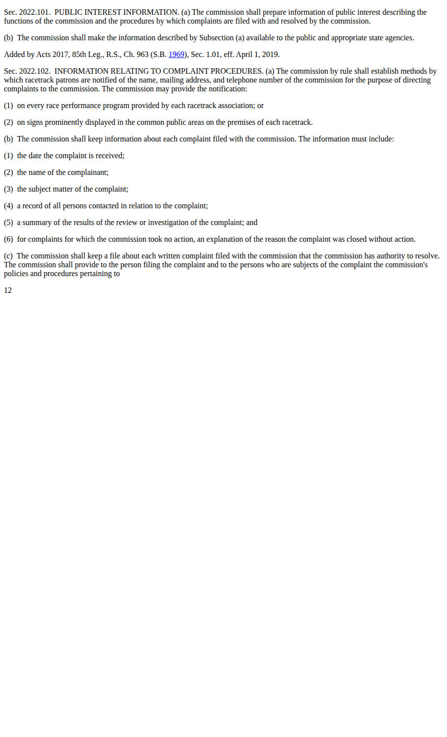Sec. 2022.101. PUBLIC INTEREST INFORMATION. (a) The commission shall prepare information of public interest describing the functions of the commission and the procedures by which complaints are filed with and resolved by the commission.
(b) The commission shall make the information described by Subsection (a) available to the public and appropriate state agencies.
Added by Acts 2017, 85th Leg., R.S., Ch. 963 (S.B. 1969), Sec. 1.01, eff. April 1, 2019.
Sec. 2022.102. INFORMATION RELATING TO COMPLAINT PROCEDURES. (a) The commission by rule shall establish methods by which racetrack patrons are notified of the name, mailing address, and telephone number of the commission for the purpose of directing complaints to the commission. The commission may provide the notification:
(1) on every race performance program provided by each racetrack association; or
(2) on signs prominently displayed in the common public areas on the premises of each racetrack.
(b) The commission shall keep information about each complaint filed with the commission. The information must include:
(1) the date the complaint is received;
(2) the name of the complainant;
(3) the subject matter of the complaint;
(4) a record of all persons contacted in relation to the complaint;
(5) a summary of the results of the review or investigation of the complaint; and
(6) for complaints for which the commission took no action, an explanation of the reason the complaint was closed without action.
(c) The commission shall keep a file about each written complaint filed with the commission that the commission has authority to resolve. The commission shall provide to the person filing the complaint and to the persons who are subjects of the complaint the commission's policies and procedures pertaining to
12